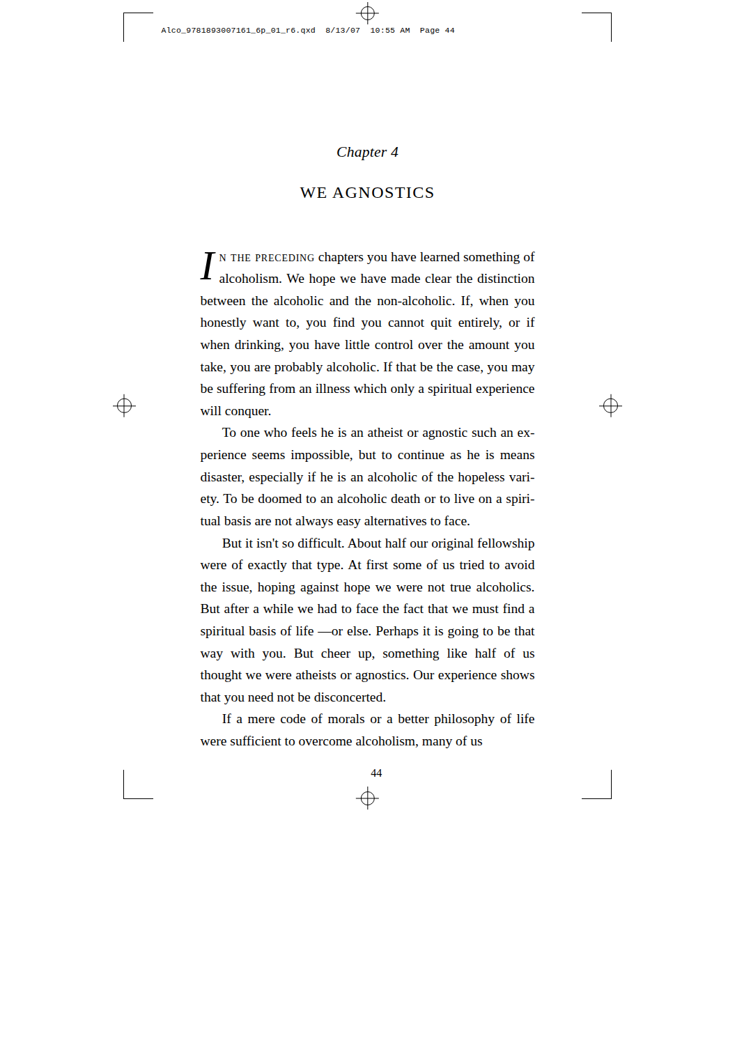Alco_9781893007161_6p_01_r6.qxd 8/13/07 10:55 AM Page 44
Chapter 4
WE AGNOSTICS
In the preceding chapters you have learned something of alcoholism. We hope we have made clear the distinction between the alcoholic and the non-alcoholic. If, when you honestly want to, you find you cannot quit entirely, or if when drinking, you have little control over the amount you take, you are probably alcoholic. If that be the case, you may be suffering from an illness which only a spiritual experience will conquer.
To one who feels he is an atheist or agnostic such an experience seems impossible, but to continue as he is means disaster, especially if he is an alcoholic of the hopeless variety. To be doomed to an alcoholic death or to live on a spiritual basis are not always easy alternatives to face.
But it isn't so difficult. About half our original fellowship were of exactly that type. At first some of us tried to avoid the issue, hoping against hope we were not true alcoholics. But after a while we had to face the fact that we must find a spiritual basis of life —or else. Perhaps it is going to be that way with you. But cheer up, something like half of us thought we were atheists or agnostics. Our experience shows that you need not be disconcerted.
If a mere code of morals or a better philosophy of life were sufficient to overcome alcoholism, many of us
44